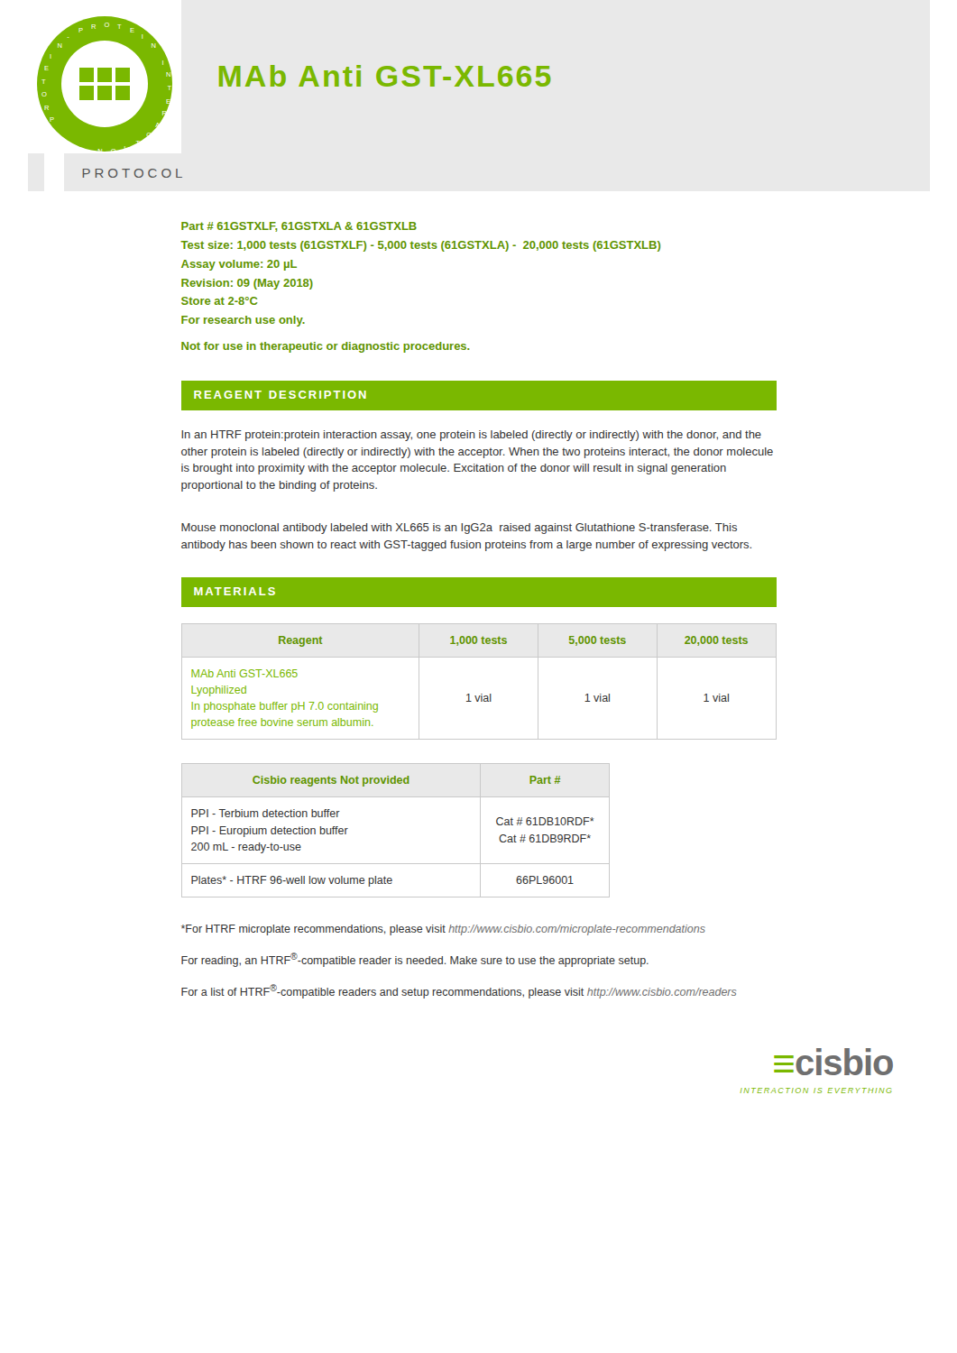MAb Anti GST-XL665
P R O T E I N - P R O T E I N I N T E R A C T I O N
PROTOCOL
Part # 61GSTXLF, 61GSTXLA & 61GSTXLB
Test size: 1,000 tests (61GSTXLF) - 5,000 tests (61GSTXLA) - 20,000 tests (61GSTXLB)
Assay volume: 20 µL
Revision: 09 (May 2018)
Store at 2-8°C
For research use only.
Not for use in therapeutic or diagnostic procedures.
REAGENT DESCRIPTION
In an HTRF protein:protein interaction assay, one protein is labeled (directly or indirectly) with the donor, and the other protein is labeled (directly or indirectly) with the acceptor. When the two proteins interact, the donor molecule is brought into proximity with the acceptor molecule. Excitation of the donor will result in signal generation proportional to the binding of proteins.
Mouse monoclonal antibody labeled with XL665 is an IgG2a raised against Glutathione S-transferase. This antibody has been shown to react with GST-tagged fusion proteins from a large number of expressing vectors.
MATERIALS
| Reagent | 1,000 tests | 5,000 tests | 20,000 tests |
| --- | --- | --- | --- |
| MAb Anti GST-XL665 Lyophilized In phosphate buffer pH 7.0 containing protease free bovine serum albumin. | 1 vial | 1 vial | 1 vial |
| Cisbio reagents Not provided | Part # |
| --- | --- |
| PPI - Terbium detection buffer PPI - Europium detection buffer 200 mL - ready-to-use | Cat # 61DB10RDF* Cat # 61DB9RDF* |
| Plates* - HTRF 96-well low volume plate | 66PL96001 |
*For HTRF microplate recommendations, please visit http://www.cisbio.com/microplate-recommendations
For reading, an HTRF®-compatible reader is needed. Make sure to use the appropriate setup.
For a list of HTRF®-compatible readers and setup recommendations, please visit http://www.cisbio.com/readers
≡cisbio
INTERACTION IS EVERYTHING